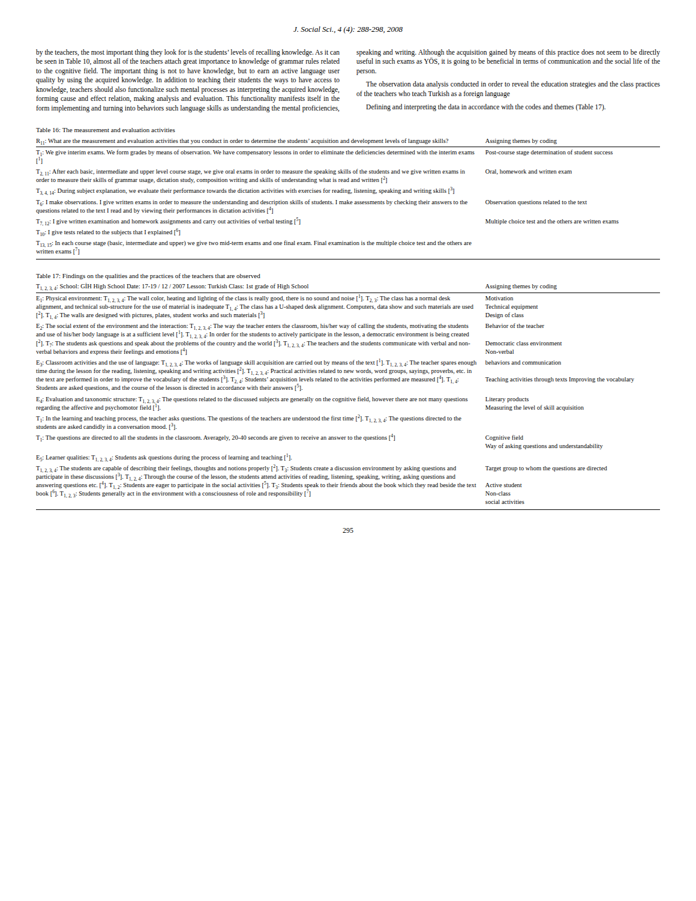J. Social Sci., 4 (4): 288-298, 2008
by the teachers, the most important thing they look for is the students’ levels of recalling knowledge. As it can be seen in Table 10, almost all of the teachers attach great importance to knowledge of grammar rules related to the cognitive field. The important thing is not to have knowledge, but to earn an active language user quality by using the acquired knowledge. In addition to teaching their students the ways to have access to knowledge, teachers should also functionalize such mental processes as interpreting the acquired knowledge, forming cause and effect relation, making analysis and evaluation. This functionality manifests itself in the form implementing and turning into behaviors such language skills as understanding the mental proficiencies, speaking and writing. Although the acquisition gained by means of this practice does not seem to be directly useful in such exams as YÖS, it is going to be beneficial in terms of communication and the social life of the person.
The observation data analysis conducted in order to reveal the education strategies and the class practices of the teachers who teach Turkish as a foreign language
Defining and interpreting the data in accordance with the codes and themes (Table 17).
Table 16: The measurement and evaluation activities
| R 11 : What are the measurement and evaluation activities that you conduct in order to determine the students’ acquisition and development levels of language skills? | Assigning themes by coding |
| T 1 : We give interim exams. We form grades by means of observation. We have compensatory lessons in order to eliminate the deficiencies determined with the interim exams [ 1 ] | Post-course stage determination of student success |
| T 2, 11 : After each basic, intermediate and upper level course stage, we give oral exams in order to measure the speaking skills of the students and we give written exams in order to measure their skills of grammar usage, dictation study, composition writing and skills of understanding what is read and written [ 2 ] | Oral, homework and written exam |
| T 3, 4, 14 : During subject explanation, we evaluate their performance towards the dictation activities with exercises for reading, listening, speaking and writing skills [ 3 ] | |
| T 6 : I make observations. I give written exams in order to measure the understanding and description skills of students. I make assessments by checking their answers to the questions related to the text I read and by viewing their performances in dictation activities [ 4 ] | Observation questions related to the text |
| T 7, 12 : I give written examination and homework assignments and carry out activities of verbal testing [ 5 ] | Multiple choice test and the others are written exams |
| T 10 : I give tests related to the subjects that I explained [ 6 ] | |
| T 13, 15 : In each course stage (basic, intermediate and upper) we give two mid-term exams and one final exam. Final examination is the multiple choice test and the others are written exams [ 7 ] | |
Table 17: Findings on the qualities and the practices of the teachers that are observed
| T 1, 2, 3, 4 : School: GİH High School Date: 17-19 / 12 / 2007 Lesson: Turkish Class: 1st grade of High School | Assigning themes by coding |
| E 1 : Physical environment: T 1, 2, 3, 4 : The wall color, heating and lighting of the class is really good, there is no sound and noise [ 1 ]. T 2, 3 : The class has a normal desk alignment, and technical sub-structure for the use of material is inadequate T 1, 4 : The class has a U-shaped desk alignment. Computers, data show and such materials are used [ 2 ]. T 1, 4 : The walls are designed with pictures, plates, student works and such materials [ 3 ] | Motivation Technical equipment Design of class |
| E 2 : The social extent of the environment and the interaction: T 1, 2, 3, 4 : The way the teacher enters the classroom, his/her way of calling the students, motivating the students and use of his/her body language is at a sufficient level [ 1 ]. T 1, 2, 3, 4 : In order for the students to actively participate in the lesson, a democratic environment is being created [ 2 ]. T 7 : The students ask questions and speak about the problems of the country and the world [ 3 ]. T 1, 2, 3, 4 : The teachers and the students communicate with verbal and non-verbal behaviors and express their feelings and emotions [ 4 ] | Behavior of the teacher Democratic class environment Non-verbal |
| E 3 : Classroom activities and the use of language: T 1, 2, 3, 4 : The works of language skill acquisition are carried out by means of the text [ 1 ]. T 1, 2, 3, 4 : The teacher spares enough time during the lesson for the reading, listening, speaking and writing activities [ 2 ]. T 1, 2, 3, 4 : Practical activities related to new words, word groups, sayings, proverbs, etc. in the text are performed in order to improve the vocabulary of the students [ 3 ]. T 2, 4 : Students’ acquisition levels related to the activities performed are measured [ 4 ]. T 1, 4 : Students are asked questions, and the course of the lesson is directed in accordance with their answers [ 5 ]. | behaviors and communication Teaching activities through texts Improving the vocabulary |
| E 4 : Evaluation and taxonomic structure: T 1, 2, 3, 4 : The questions related to the discussed subjects are generally on the cognitive field, however there are not many questions regarding the affective and psychomotor field [ 1 ]. | Literary products Measuring the level of skill acquisition |
| T 1 : In the learning and teaching process, the teacher asks questions. The questions of the teachers are understood the first time [ 2 ]. T 1, 2, 3, 4 : The questions directed to the students are asked candidly in a conversation mood. [ 3 ]. | |
| T 1 : The questions are directed to all the students in the classroom. Averagely, 20-40 seconds are given to receive an answer to the questions [ 4 ] | Cognitive field Way of asking questions and understandability |
| E 5 : Learner qualities: T 1, 2, 3, 4 : Students ask questions during the process of learning and teaching [ 1 ]. | |
| T 1, 2, 3, 4 : The students are capable of describing their feelings, thoughts and notions properly [ 2 ]. T 3 : Students create a discussion environment by asking questions and participate in these discussions [ 3 ]. T 1, 2, 4 : Through the course of the lesson, the students attend activities of reading, listening, speaking, writing, asking questions and answering questions etc. [ 4 ]. T 1, 2 : Students are eager to participate in the social activities [ 5 ]. T 3 : Students speak to their friends about the book which they read beside the text book [ 6 ]. T 1, 2, 3 : Students generally act in the environment with a consciousness of role and responsibility [ 7 ] | Target group to whom the questions are directed Active student Non-class social activities |
295